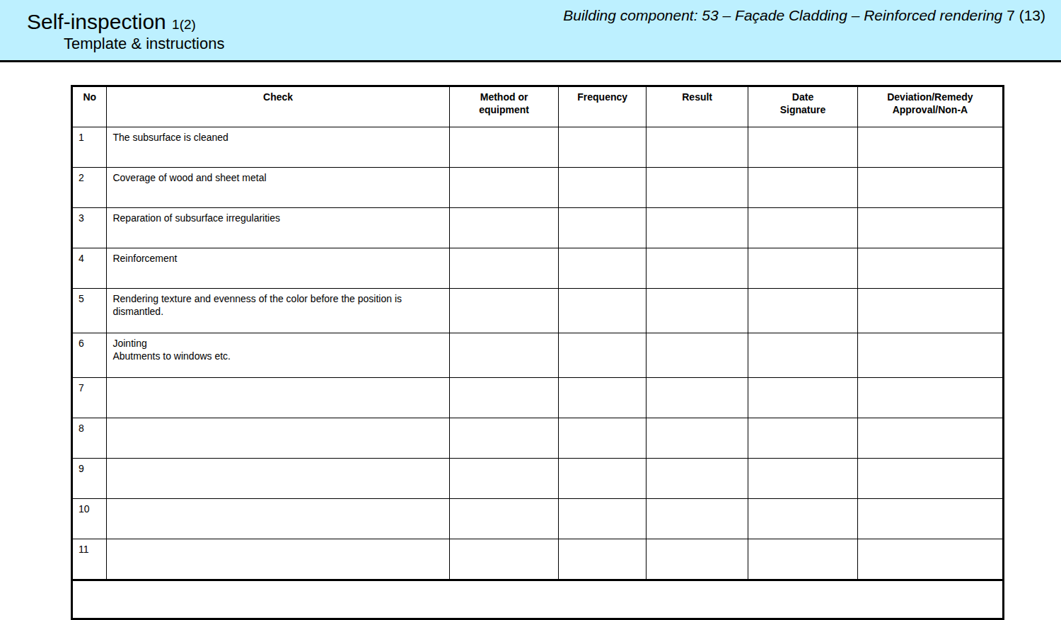Self-inspection 1(2)
Template & instructions
Building component: 53 – Façade Cladding – Reinforced rendering 7 (13)
| No | Check | Method or equipment | Frequency | Result | Date Signature | Deviation/Remedy Approval/Non-A |
| --- | --- | --- | --- | --- | --- | --- |
| 1 | The subsurface is cleaned | | | | | |
| 2 | Coverage of wood and sheet metal | | | | | |
| 3 | Reparation of subsurface irregularities | | | | | |
| 4 | Reinforcement | | | | | |
| 5 | Rendering texture and evenness of the color before the position is dismantled. | | | | | |
| 6 | Jointing Abutments to windows etc. | | | | | |
| 7 | | | | | | |
| 8 | | | | | | |
| 9 | | | | | | |
| 10 | | | | | | |
| 11 | | | | | | |